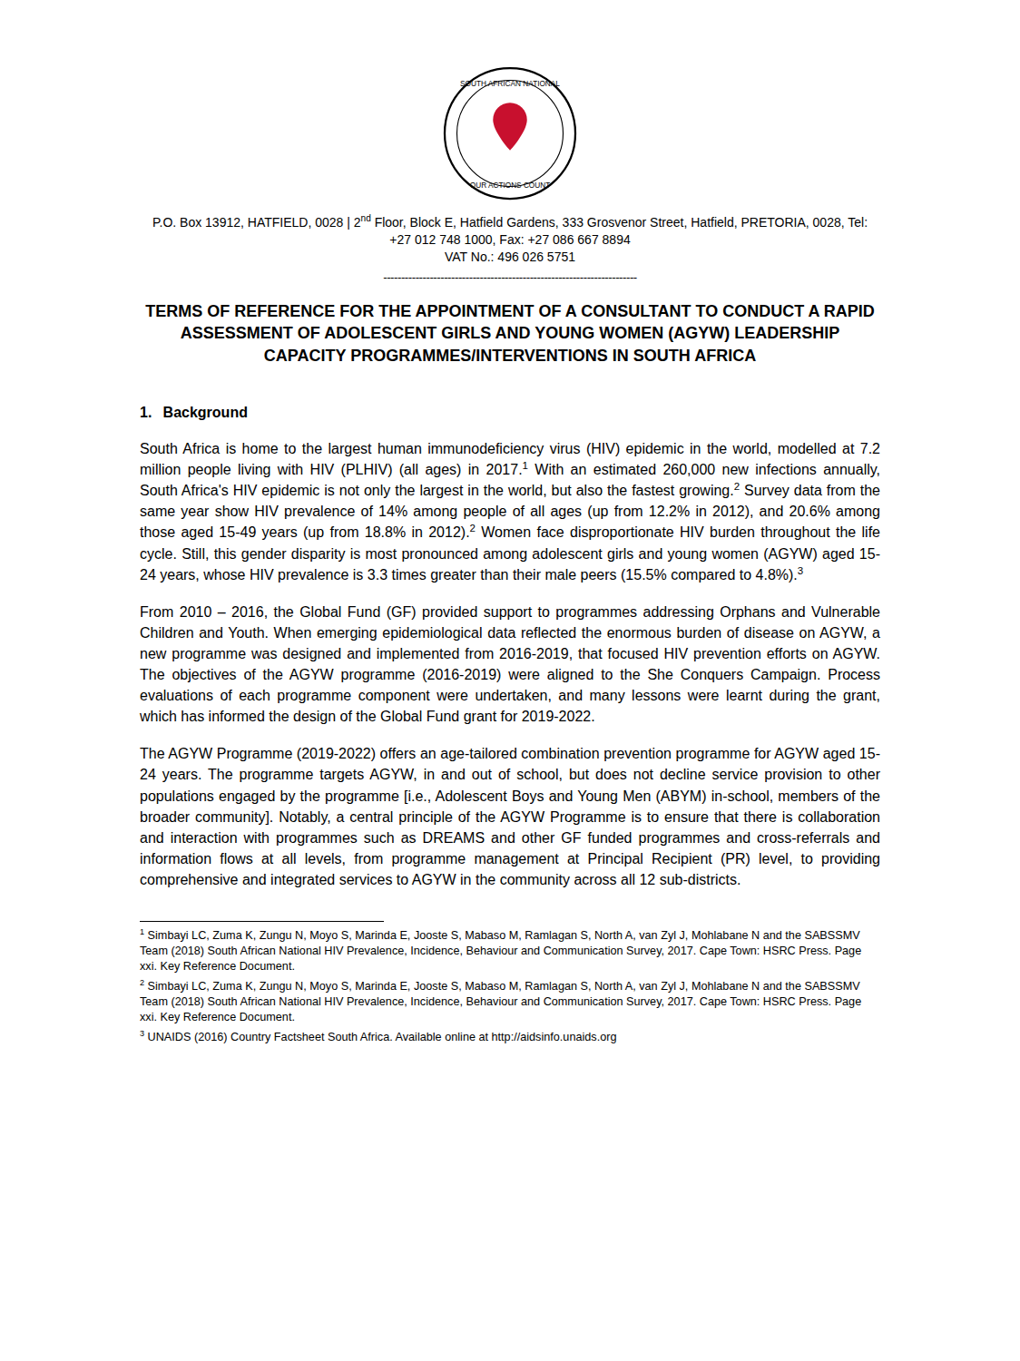P.O. Box 13912, HATFIELD, 0028 | 2nd Floor, Block E, Hatfield Gardens, 333 Grosvenor Street, Hatfield, PRETORIA, 0028, Tel:
+27 012 748 1000, Fax: +27 086 667 8894
VAT No.: 496 026 5751
-----------------------------------------------------------------------
Terms of Reference for the Appointment of a Consultant to Conduct a Rapid Assessment of Adolescent Girls and Young Women (AGYW) Leadership Capacity Programmes/Interventions in South Africa
1. Background
South Africa is home to the largest human immunodeficiency virus (HIV) epidemic in the world, modelled at 7.2 million people living with HIV (PLHIV) (all ages) in 2017.1 With an estimated 260,000 new infections annually, South Africa's HIV epidemic is not only the largest in the world, but also the fastest growing.2 Survey data from the same year show HIV prevalence of 14% among people of all ages (up from 12.2% in 2012), and 20.6% among those aged 15-49 years (up from 18.8% in 2012).2 Women face disproportionate HIV burden throughout the life cycle. Still, this gender disparity is most pronounced among adolescent girls and young women (AGYW) aged 15-24 years, whose HIV prevalence is 3.3 times greater than their male peers (15.5% compared to 4.8%).3
From 2010 – 2016, the Global Fund (GF) provided support to programmes addressing Orphans and Vulnerable Children and Youth. When emerging epidemiological data reflected the enormous burden of disease on AGYW, a new programme was designed and implemented from 2016-2019, that focused HIV prevention efforts on AGYW. The objectives of the AGYW programme (2016-2019) were aligned to the She Conquers Campaign. Process evaluations of each programme component were undertaken, and many lessons were learnt during the grant, which has informed the design of the Global Fund grant for 2019-2022.
The AGYW Programme (2019-2022) offers an age-tailored combination prevention programme for AGYW aged 15-24 years. The programme targets AGYW, in and out of school, but does not decline service provision to other populations engaged by the programme [i.e., Adolescent Boys and Young Men (ABYM) in-school, members of the broader community]. Notably, a central principle of the AGYW Programme is to ensure that there is collaboration and interaction with programmes such as DREAMS and other GF funded programmes and cross-referrals and information flows at all levels, from programme management at Principal Recipient (PR) level, to providing comprehensive and integrated services to AGYW in the community across all 12 sub-districts.
1 Simbayi LC, Zuma K, Zungu N, Moyo S, Marinda E, Jooste S, Mabaso M, Ramlagan S, North A, van Zyl J, Mohlabane N and the SABSSMV Team (2018) South African National HIV Prevalence, Incidence, Behaviour and Communication Survey, 2017. Cape Town: HSRC Press. Page xxi. Key Reference Document.
2 Simbayi LC, Zuma K, Zungu N, Moyo S, Marinda E, Jooste S, Mabaso M, Ramlagan S, North A, van Zyl J, Mohlabane N and the SABSSMV Team (2018) South African National HIV Prevalence, Incidence, Behaviour and Communication Survey, 2017. Cape Town: HSRC Press. Page xxi. Key Reference Document.
3 UNAIDS (2016) Country Factsheet South Africa. Available online at http://aidsinfo.unaids.org